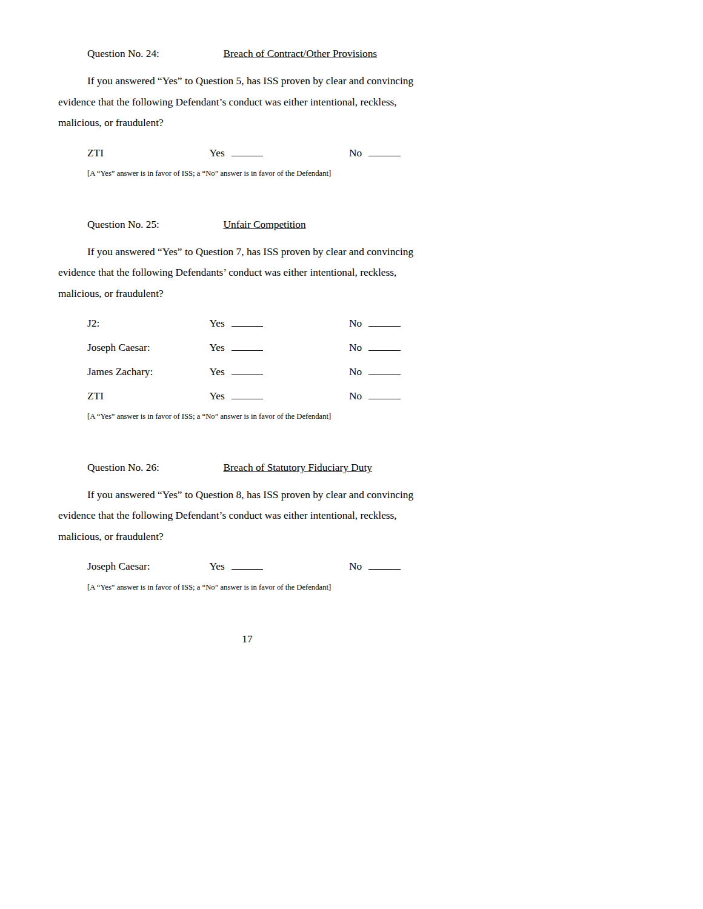Question No. 24: Breach of Contract/Other Provisions
If you answered “Yes” to Question 5, has ISS proven by clear and convincing evidence that the following Defendant’s conduct was either intentional, reckless, malicious, or fraudulent?
| ZTI | Yes | No |
[A “Yes” answer is in favor of ISS; a “No” answer is in favor of the Defendant]
Question No. 25: Unfair Competition
If you answered “Yes” to Question 7, has ISS proven by clear and convincing evidence that the following Defendants’ conduct was either intentional, reckless, malicious, or fraudulent?
| J2: | Yes | No |
| Joseph Caesar: | Yes | No |
| James Zachary: | Yes | No |
| ZTI | Yes | No |
[A “Yes” answer is in favor of ISS; a “No” answer is in favor of the Defendant]
Question No. 26: Breach of Statutory Fiduciary Duty
If you answered “Yes” to Question 8, has ISS proven by clear and convincing evidence that the following Defendant’s conduct was either intentional, reckless, malicious, or fraudulent?
| Joseph Caesar: | Yes | No |
[A “Yes” answer is in favor of ISS; a “No” answer is in favor of the Defendant]
17